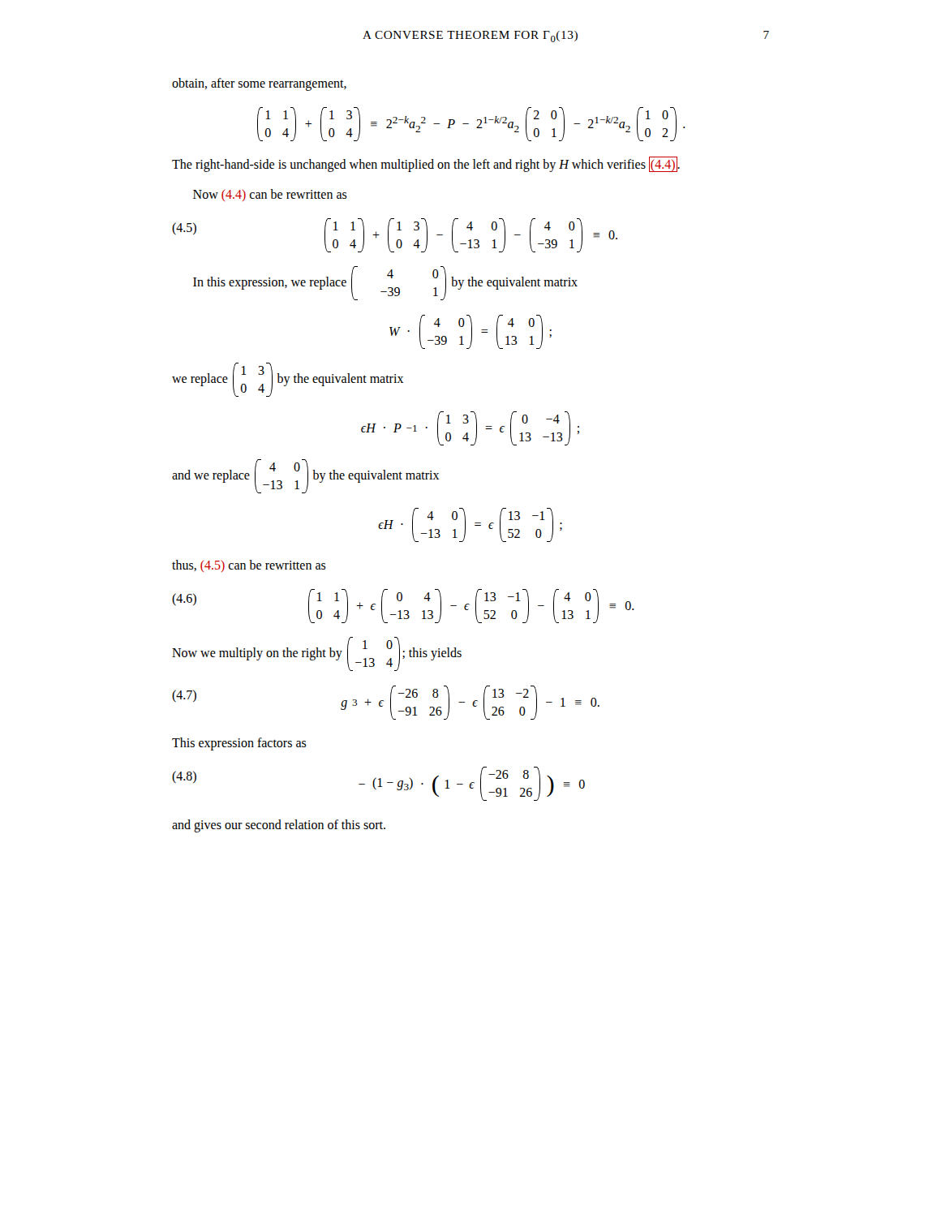A CONVERSE THEOREM FOR Γ0(13) 7
obtain, after some rearrangement,
1104 + 1304 ≡ 22−ka22 − P − 21−k/2a2 2001 − 21−k/2a2 1002 .
The right-hand-side is unchanged when multiplied on the left and right by H which verifies (4.4).
Now (4.4) can be rewritten as
(4.5)
1104 + 1304 − 40−131 − 40−391 ≡ 0.
In this expression, we replace 40−391 by the equivalent matrix
W · 40−391 = 40131 ;
we replace 1304 by the equivalent matrix
ϵH · P−1 · 1304 = ϵ 0−413−13 ;
and we replace 40−131 by the equivalent matrix
ϵH · 40−131 = ϵ 13−1520 ;
thus, (4.5) can be rewritten as
(4.6)
1104 + ϵ 04−1313 − ϵ 13−1520 − 40131 ≡ 0.
Now we multiply on the right by 10−134; this yields
(4.7)
g3 + ϵ −268−9126 − ϵ 13−2260 − 1 ≡ 0.
This expression factors as
(4.8)
− (1 − g3) · ( 1 − ϵ −268−9126 ) ≡ 0
and gives our second relation of this sort.